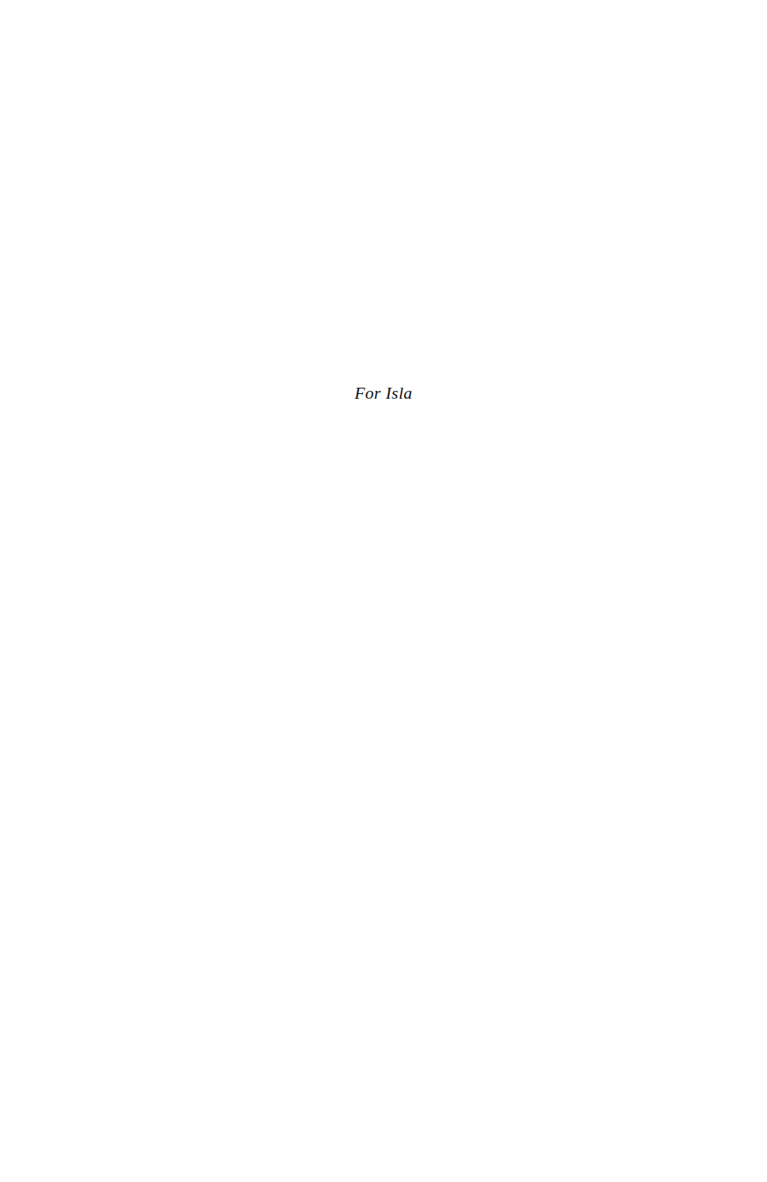For Isla